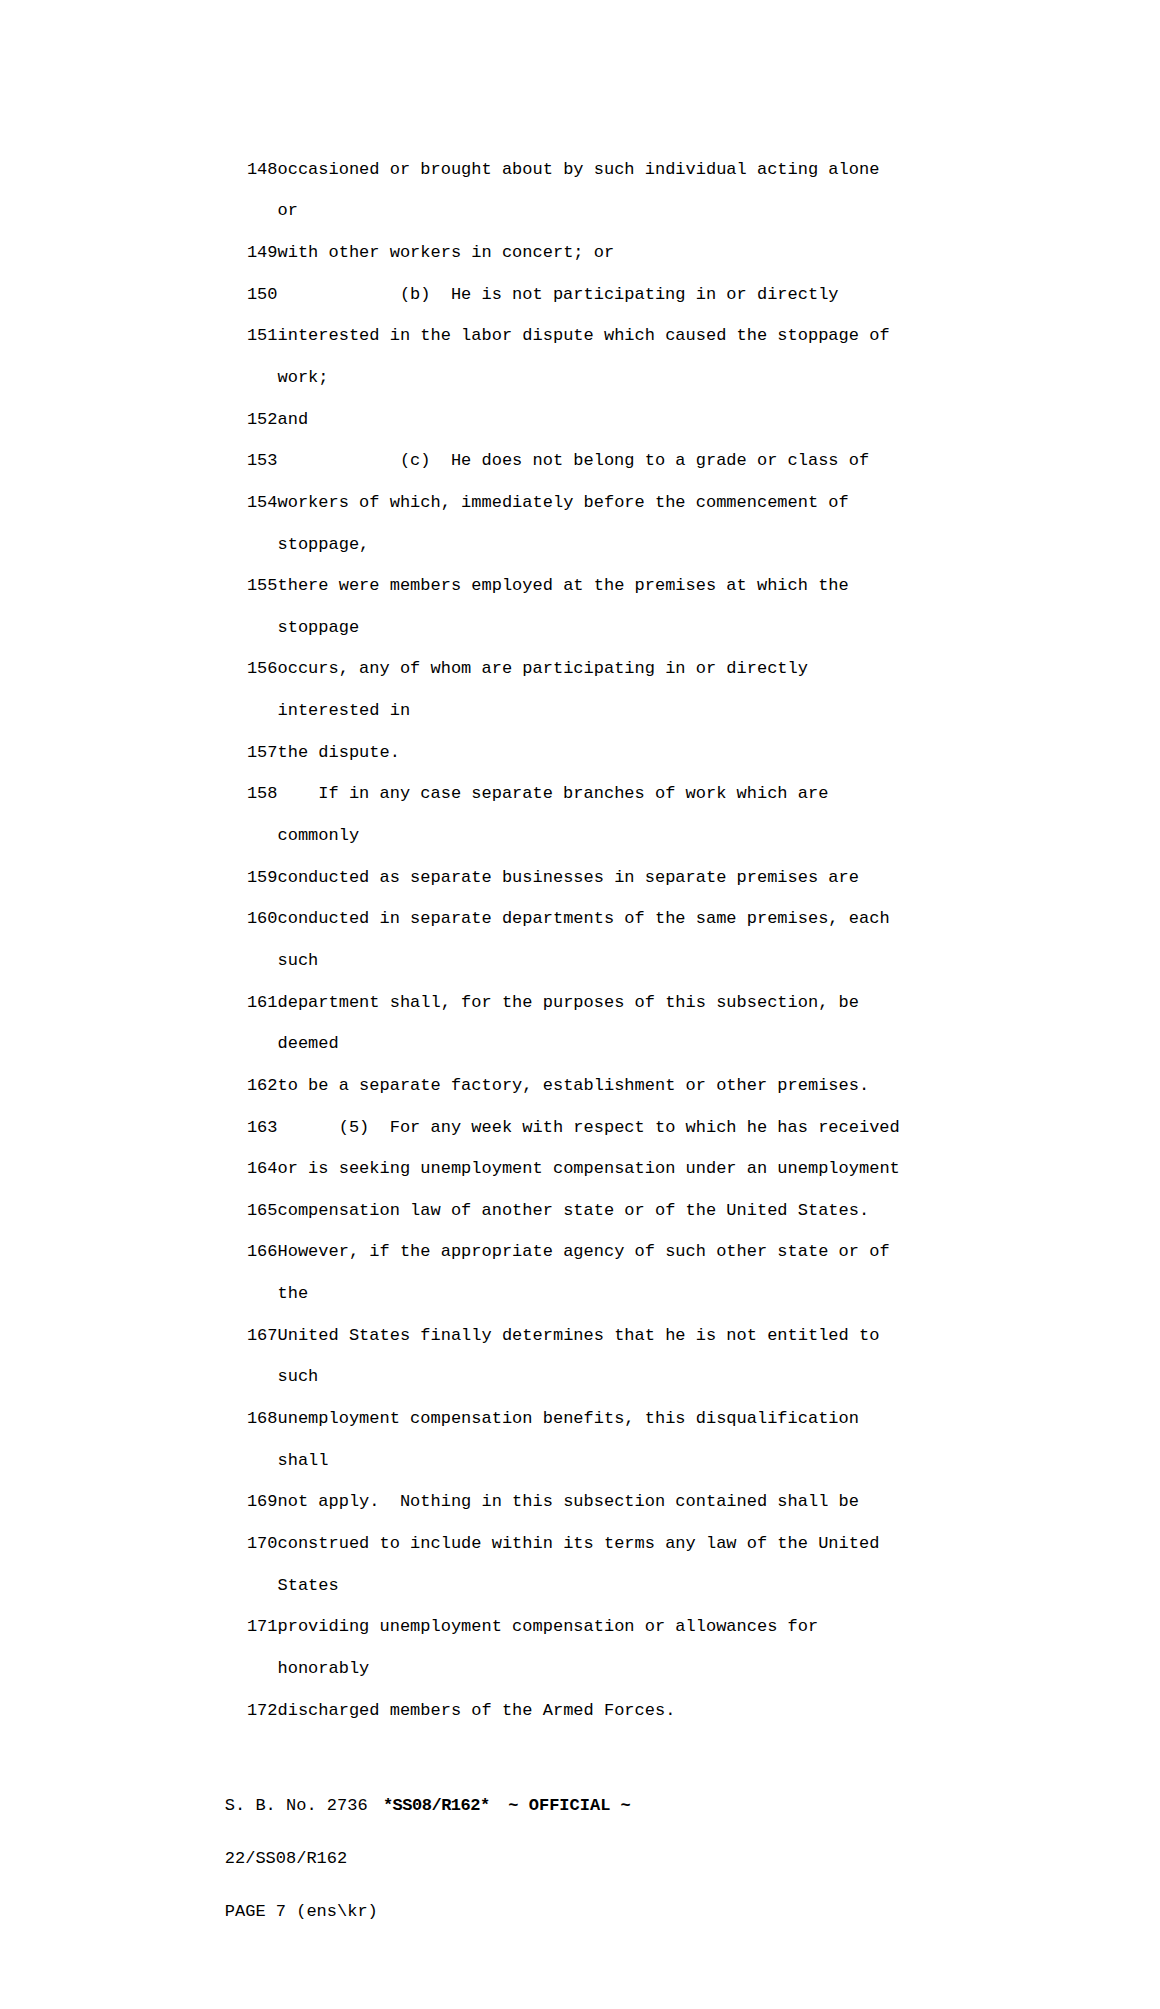| 148 | occasioned or brought about by such individual acting alone or |
| 149 | with other workers in concert; or |
| 150 | (b) He is not participating in or directly |
| 151 | interested in the labor dispute which caused the stoppage of work; |
| 152 | and |
| 153 | (c) He does not belong to a grade or class of |
| 154 | workers of which, immediately before the commencement of stoppage, |
| 155 | there were members employed at the premises at which the stoppage |
| 156 | occurs, any of whom are participating in or directly interested in |
| 157 | the dispute. |
| 158 | If in any case separate branches of work which are commonly |
| 159 | conducted as separate businesses in separate premises are |
| 160 | conducted in separate departments of the same premises, each such |
| 161 | department shall, for the purposes of this subsection, be deemed |
| 162 | to be a separate factory, establishment or other premises. |
| 163 | (5) For any week with respect to which he has received |
| 164 | or is seeking unemployment compensation under an unemployment |
| 165 | compensation law of another state or of the United States. |
| 166 | However, if the appropriate agency of such other state or of the |
| 167 | United States finally determines that he is not entitled to such |
| 168 | unemployment compensation benefits, this disqualification shall |
| 169 | not apply. Nothing in this subsection contained shall be |
| 170 | construed to include within its terms any law of the United States |
| 171 | providing unemployment compensation or allowances for honorably |
| 172 | discharged members of the Armed Forces. |
S. B. No. 2736 *SS08/R162* ~ OFFICIAL ~
22/SS08/R162
PAGE 7 (ens\kr)